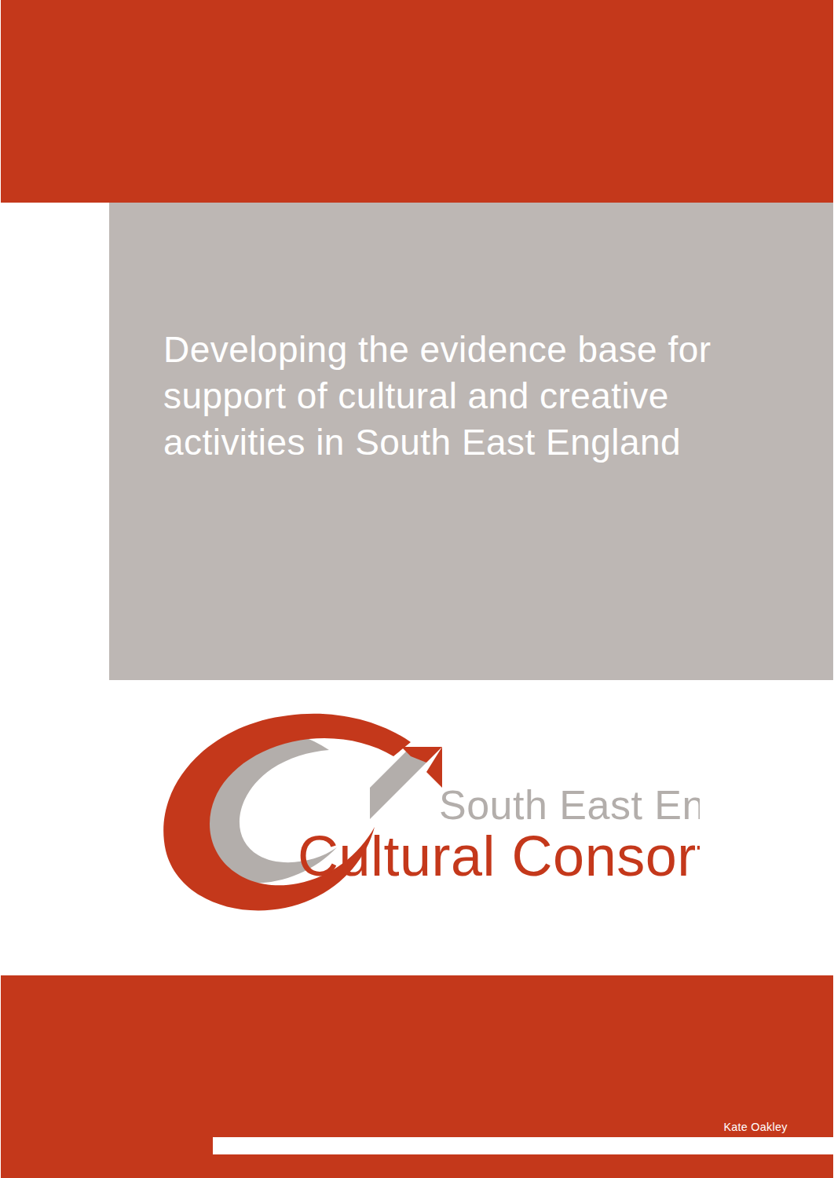Developing the evidence base for support of cultural and creative activities in South East England
South East England Cultural Consortium
Kate Oakley
March 2004